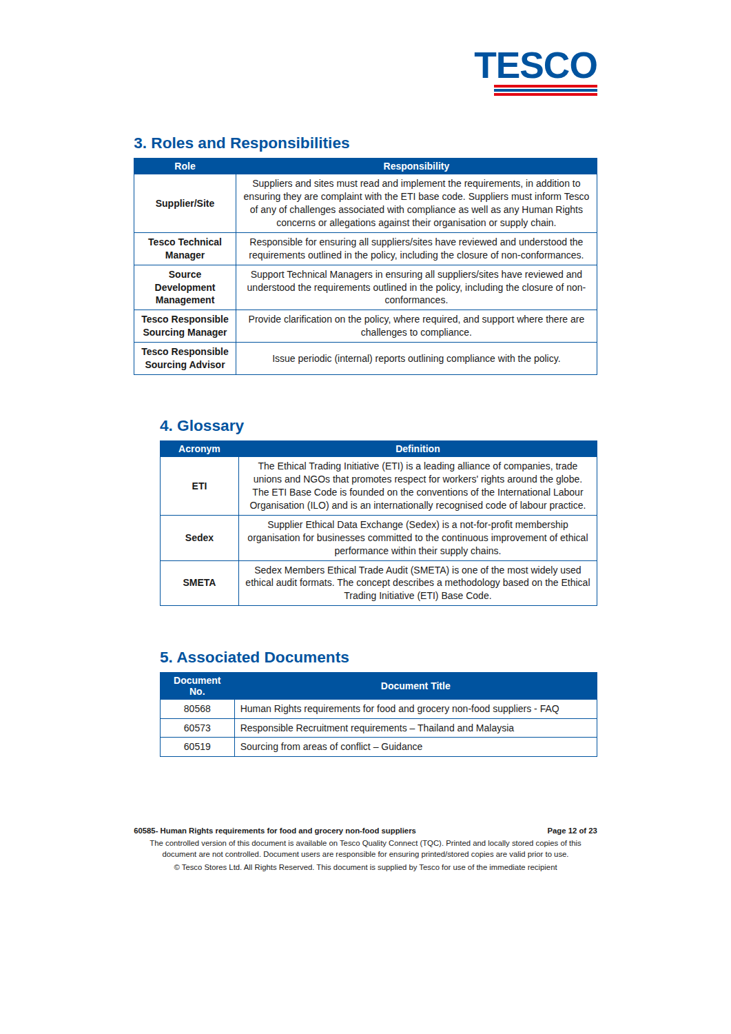TESCO
3. Roles and Responsibilities
| Role | Responsibility |
| --- | --- |
| Supplier/Site | Suppliers and sites must read and implement the requirements, in addition to ensuring they are complaint with the ETI base code. Suppliers must inform Tesco of any of challenges associated with compliance as well as any Human Rights concerns or allegations against their organisation or supply chain. |
| Tesco Technical Manager | Responsible for ensuring all suppliers/sites have reviewed and understood the requirements outlined in the policy, including the closure of non-conformances. |
| Source Development Management | Support Technical Managers in ensuring all suppliers/sites have reviewed and understood the requirements outlined in the policy, including the closure of non-conformances. |
| Tesco Responsible Sourcing Manager | Provide clarification on the policy, where required, and support where there are challenges to compliance. |
| Tesco Responsible Sourcing Advisor | Issue periodic (internal) reports outlining compliance with the policy. |
4. Glossary
| Acronym | Definition |
| --- | --- |
| ETI | The Ethical Trading Initiative (ETI) is a leading alliance of companies, trade unions and NGOs that promotes respect for workers' rights around the globe. The ETI Base Code is founded on the conventions of the International Labour Organisation (ILO) and is an internationally recognised code of labour practice. |
| Sedex | Supplier Ethical Data Exchange (Sedex) is a not-for-profit membership organisation for businesses committed to the continuous improvement of ethical performance within their supply chains. |
| SMETA | Sedex Members Ethical Trade Audit (SMETA) is one of the most widely used ethical audit formats. The concept describes a methodology based on the Ethical Trading Initiative (ETI) Base Code. |
5. Associated Documents
| Document No. | Document Title |
| --- | --- |
| 80568 | Human Rights requirements for food and grocery non-food suppliers - FAQ |
| 60573 | Responsible Recruitment requirements – Thailand and Malaysia |
| 60519 | Sourcing from areas of conflict – Guidance |
60585- Human Rights requirements for food and grocery non-food suppliers Page 12 of 23
The controlled version of this document is available on Tesco Quality Connect (TQC). Printed and locally stored copies of this document are not controlled. Document users are responsible for ensuring printed/stored copies are valid prior to use.
© Tesco Stores Ltd. All Rights Reserved. This document is supplied by Tesco for use of the immediate recipient